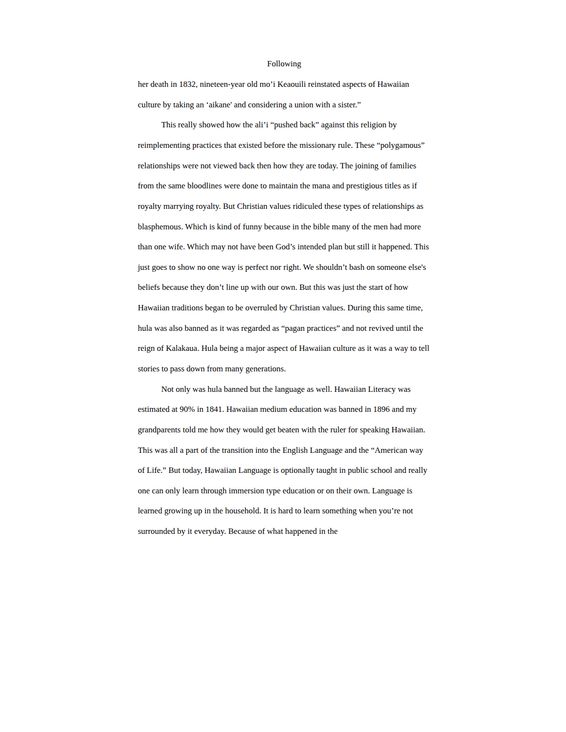Following
her death in 1832, nineteen-year old mo’i Keaouili reinstated aspects of Hawaiian culture by taking an ‘aikane' and considering a union with a sister.”
This really showed how the ali’i “pushed back” against this religion by reimplementing practices that existed before the missionary rule. These “polygamous” relationships were not viewed back then how they are today. The joining of families from the same bloodlines were done to maintain the mana and prestigious titles as if royalty marrying royalty. But Christian values ridiculed these types of relationships as blasphemous. Which is kind of funny because in the bible many of the men had more than one wife. Which may not have been God’s intended plan but still it happened. This just goes to show no one way is perfect nor right. We shouldn’t bash on someone else's beliefs because they don’t line up with our own. But this was just the start of how Hawaiian traditions began to be overruled by Christian values. During this same time, hula was also banned as it was regarded as “pagan practices” and not revived until the reign of Kalakaua. Hula being a major aspect of Hawaiian culture as it was a way to tell stories to pass down from many generations.
Not only was hula banned but the language as well. Hawaiian Literacy was estimated at 90% in 1841. Hawaiian medium education was banned in 1896 and my grandparents told me how they would get beaten with the ruler for speaking Hawaiian. This was all a part of the transition into the English Language and the “American way of Life.” But today, Hawaiian Language is optionally taught in public school and really one can only learn through immersion type education or on their own. Language is learned growing up in the household. It is hard to learn something when you’re not surrounded by it everyday. Because of what happened in the